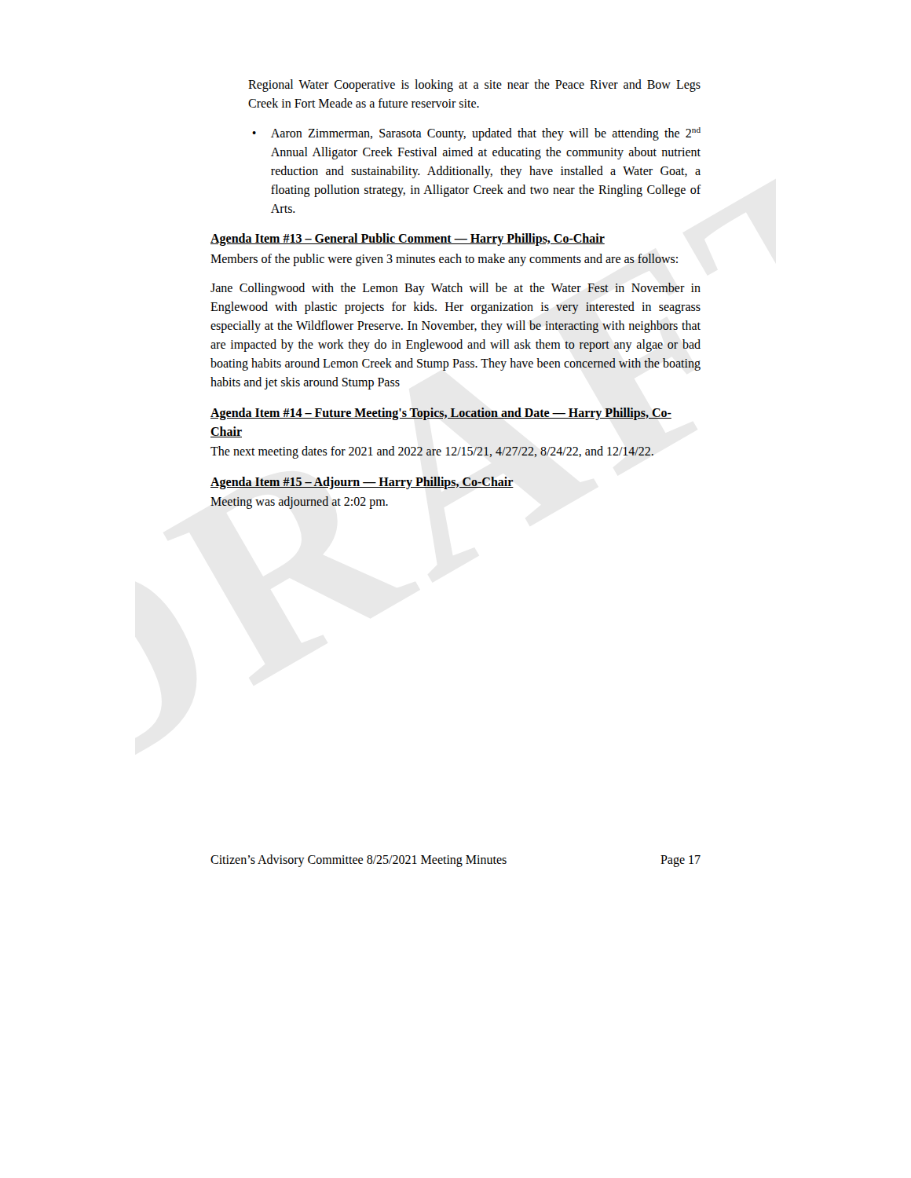DRAFT
Regional Water Cooperative is looking at a site near the Peace River and Bow Legs Creek in Fort Meade as a future reservoir site.
Aaron Zimmerman, Sarasota County, updated that they will be attending the 2nd Annual Alligator Creek Festival aimed at educating the community about nutrient reduction and sustainability. Additionally, they have installed a Water Goat, a floating pollution strategy, in Alligator Creek and two near the Ringling College of Arts.
Agenda Item #13 – General Public Comment — Harry Phillips, Co-Chair
Members of the public were given 3 minutes each to make any comments and are as follows:
Jane Collingwood with the Lemon Bay Watch will be at the Water Fest in November in Englewood with plastic projects for kids. Her organization is very interested in seagrass especially at the Wildflower Preserve. In November, they will be interacting with neighbors that are impacted by the work they do in Englewood and will ask them to report any algae or bad boating habits around Lemon Creek and Stump Pass. They have been concerned with the boating habits and jet skis around Stump Pass
Agenda Item #14 – Future Meeting's Topics, Location and Date — Harry Phillips, Co-Chair
The next meeting dates for 2021 and 2022 are 12/15/21, 4/27/22, 8/24/22, and 12/14/22.
Agenda Item #15 – Adjourn — Harry Phillips, Co-Chair
Meeting was adjourned at 2:02 pm.
Citizen’s Advisory Committee 8/25/2021 Meeting Minutes Page 17